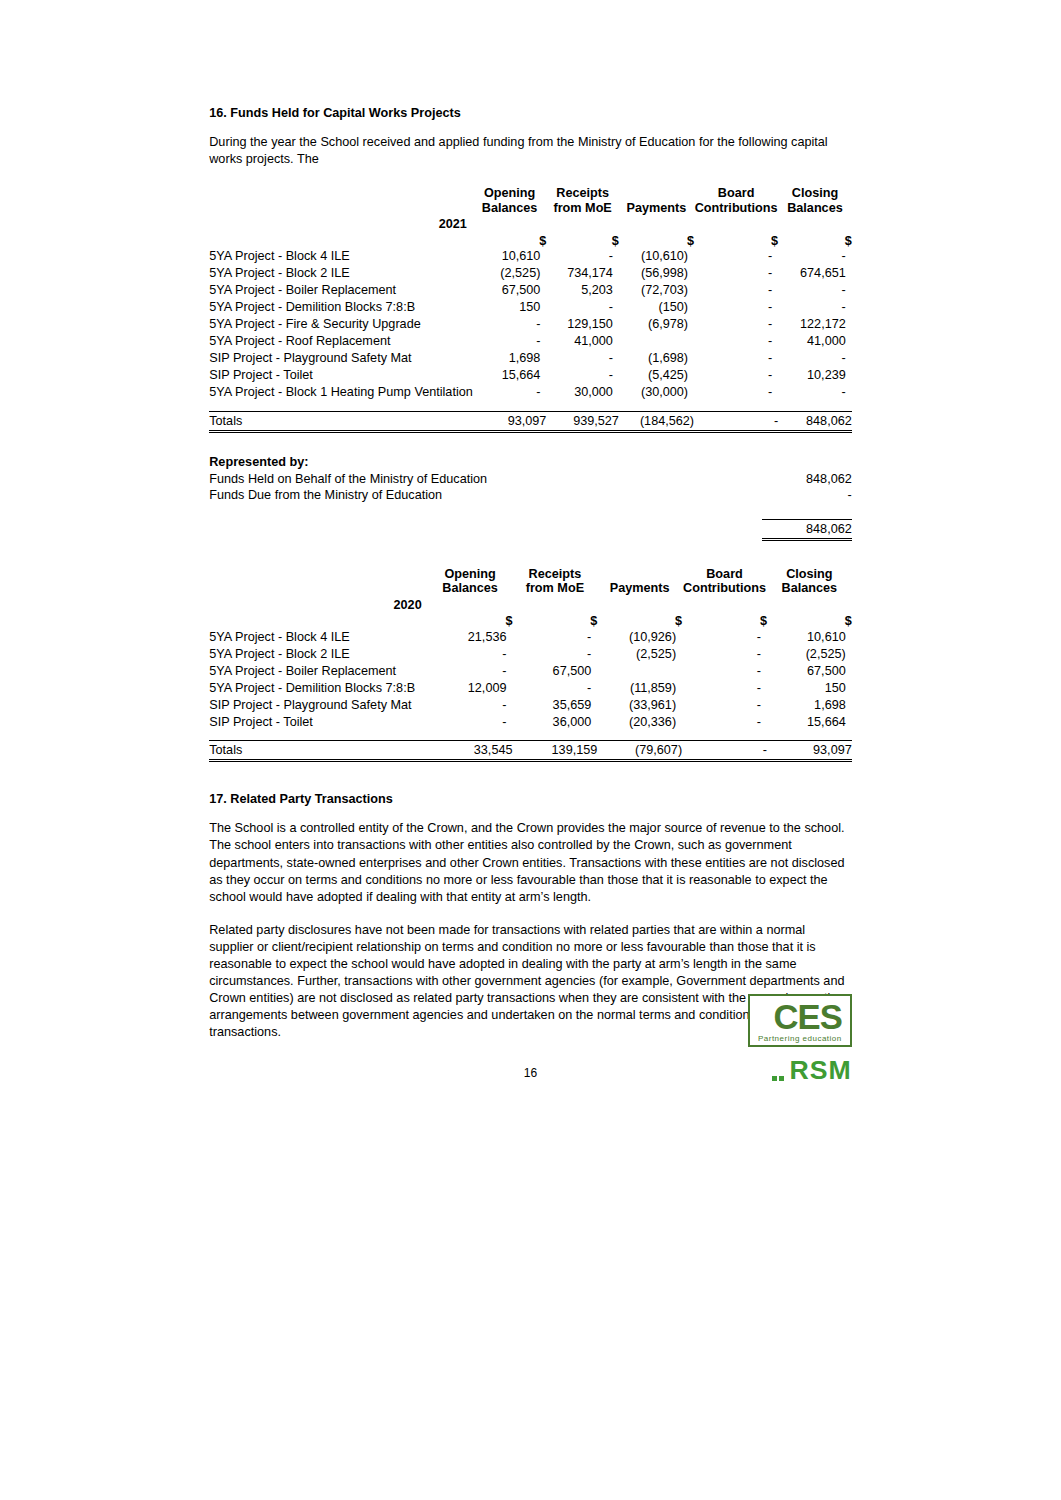16. Funds Held for Capital Works Projects
During the year the School received and applied funding from the Ministry of Education for the following capital works projects. The
| | Opening Balances | Receipts from MoE | Payments | Board Contributions | Closing Balances |
| --- | --- | --- | --- | --- | --- |
| 2021 | | | | | |
| | $ | $ | $ | $ | $ |
| 5YA Project - Block 4 ILE | 10,610 | - | (10,610) | - | - |
| 5YA Project - Block 2 ILE | (2,525) | 734,174 | (56,998) | - | 674,651 |
| 5YA Project - Boiler Replacement | 67,500 | 5,203 | (72,703) | - | - |
| 5YA Project - Demilition Blocks 7:8:B | 150 | - | (150) | - | - |
| 5YA Project - Fire & Security Upgrade | - | 129,150 | (6,978) | - | 122,172 |
| 5YA Project - Roof Replacement | - | 41,000 | | - | 41,000 |
| SIP Project - Playground Safety Mat | 1,698 | - | (1,698) | - | - |
| SIP Project - Toilet | 15,664 | - | (5,425) | - | 10,239 |
| 5YA Project - Block 1 Heating Pump Ventilation | - | 30,000 | (30,000) | - | - |
| Totals | 93,097 | 939,527 | (184,562) | - | 848,062 |
Represented by:
| Funds Held on Behalf of the Ministry of Education | 848,062 |
| Funds Due from the Ministry of Education | - |
| | 848,062 |
| | Opening Balances | Receipts from MoE | Payments | Board Contributions | Closing Balances |
| --- | --- | --- | --- | --- | --- |
| 2020 | | | | | |
| | $ | $ | $ | $ | $ |
| 5YA Project - Block 4 ILE | 21,536 | - | (10,926) | - | 10,610 |
| 5YA Project - Block 2 ILE | - | - | (2,525) | - | (2,525) |
| 5YA Project - Boiler Replacement | - | 67,500 | | - | 67,500 |
| 5YA Project - Demilition Blocks 7:8:B | 12,009 | - | (11,859) | - | 150 |
| SIP Project - Playground Safety Mat | - | 35,659 | (33,961) | - | 1,698 |
| SIP Project - Toilet | - | 36,000 | (20,336) | - | 15,664 |
| Totals | 33,545 | 139,159 | (79,607) | - | 93,097 |
17. Related Party Transactions
The School is a controlled entity of the Crown, and the Crown provides the major source of revenue to the school. The school enters into transactions with other entities also controlled by the Crown, such as government departments, state-owned enterprises and other Crown entities. Transactions with these entities are not disclosed as they occur on terms and conditions no more or less favourable than those that it is reasonable to expect the school would have adopted if dealing with that entity at arm’s length.
Related party disclosures have not been made for transactions with related parties that are within a normal supplier or client/recipient relationship on terms and condition no more or less favourable than those that it is reasonable to expect the school would have adopted in dealing with the party at arm’s length in the same circumstances. Further, transactions with other government agencies (for example, Government departments and Crown entities) are not disclosed as related party transactions when they are consistent with the normal operating arrangements between government agencies and undertaken on the normal terms and conditions for such transactions.
16
CES Partnering education
RSM